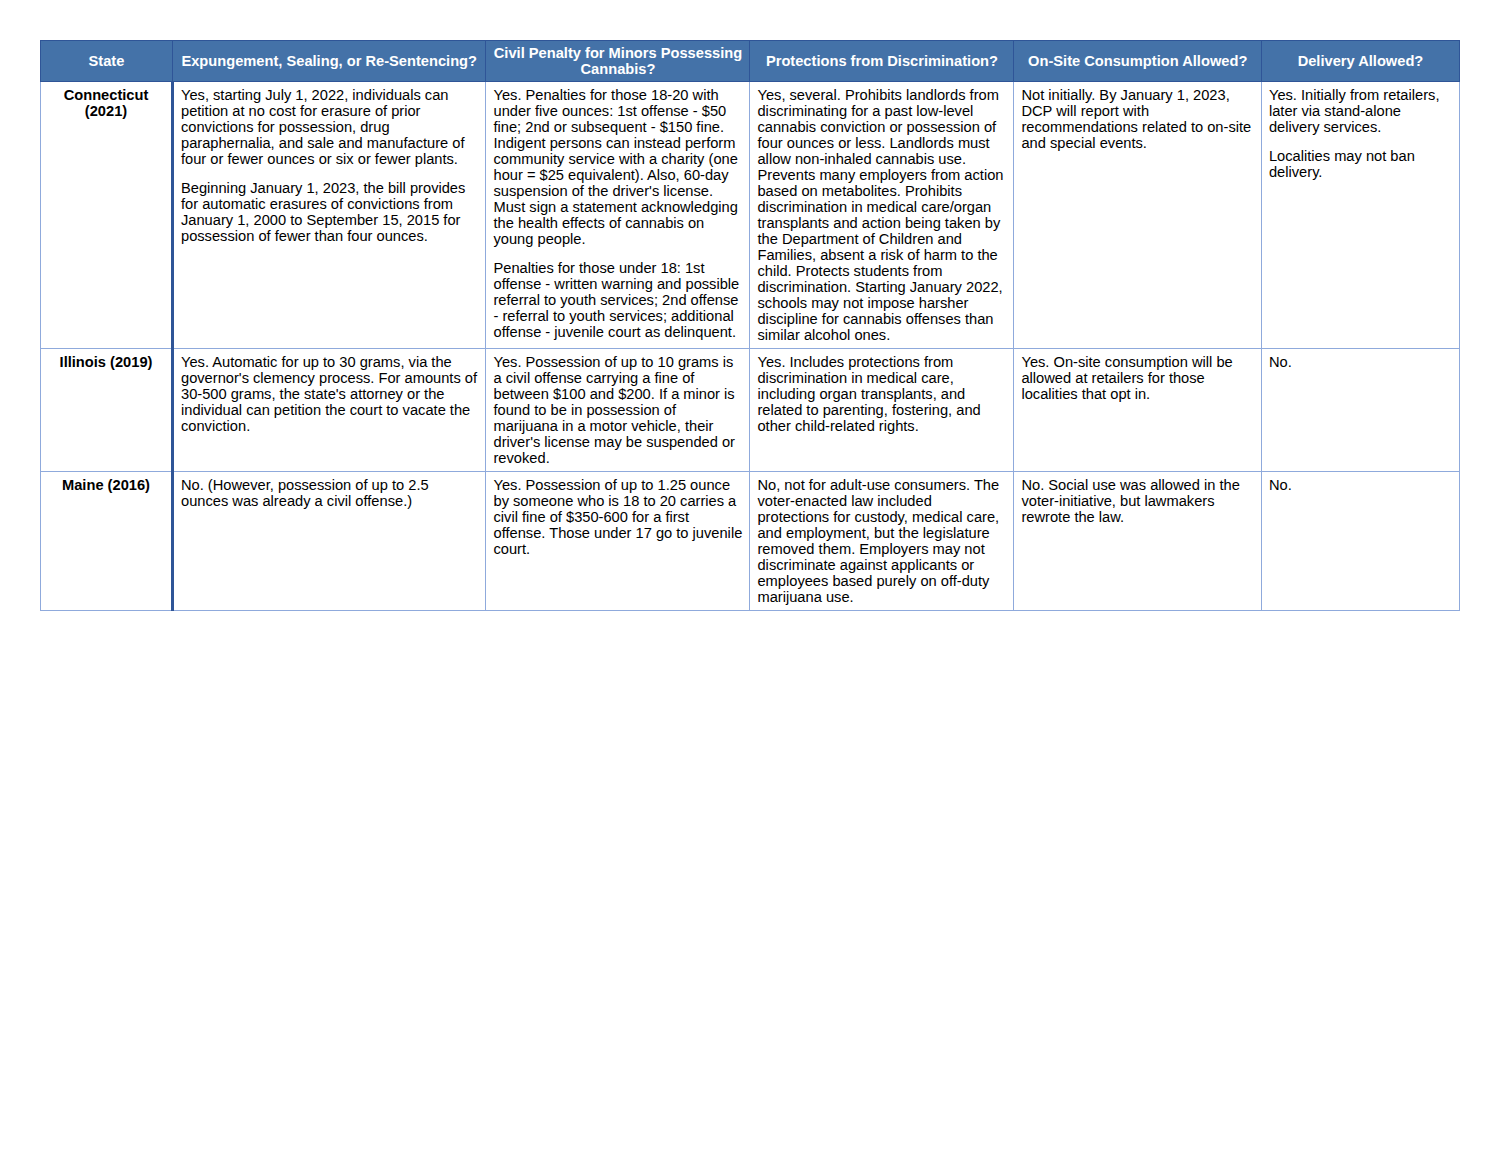| State | Expungement, Sealing, or Re-Sentencing? | Civil Penalty for Minors Possessing Cannabis? | Protections from Discrimination? | On-Site Consumption Allowed? | Delivery Allowed? |
| --- | --- | --- | --- | --- | --- |
| Connecticut (2021) | Yes, starting July 1, 2022, individuals can petition at no cost for erasure of prior convictions for possession, drug paraphernalia, and sale and manufacture of four or fewer ounces or six or fewer plants. Beginning January 1, 2023, the bill provides for automatic erasures of convictions from January 1, 2000 to September 15, 2015 for possession of fewer than four ounces. | Yes. Penalties for those 18-20 with under five ounces: 1st offense - $50 fine; 2nd or subsequent - $150 fine. Indigent persons can instead perform community service with a charity (one hour = $25 equivalent). Also, 60-day suspension of the driver's license. Must sign a statement acknowledging the health effects of cannabis on young people. Penalties for those under 18: 1st offense - written warning and possible referral to youth services; 2nd offense - referral to youth services; additional offense - juvenile court as delinquent. | Yes, several. Prohibits landlords from discriminating for a past low-level cannabis conviction or possession of four ounces or less. Landlords must allow non-inhaled cannabis use. Prevents many employers from action based on metabolites. Prohibits discrimination in medical care/organ transplants and action being taken by the Department of Children and Families, absent a risk of harm to the child. Protects students from discrimination. Starting January 2022, schools may not impose harsher discipline for cannabis offenses than similar alcohol ones. | Not initially. By January 1, 2023, DCP will report with recommendations related to on-site and special events. | Yes. Initially from retailers, later via stand-alone delivery services. Localities may not ban delivery. |
| Illinois (2019) | Yes. Automatic for up to 30 grams, via the governor's clemency process. For amounts of 30-500 grams, the state's attorney or the individual can petition the court to vacate the conviction. | Yes. Possession of up to 10 grams is a civil offense carrying a fine of between $100 and $200. If a minor is found to be in possession of marijuana in a motor vehicle, their driver's license may be suspended or revoked. | Yes. Includes protections from discrimination in medical care, including organ transplants, and related to parenting, fostering, and other child-related rights. | Yes. On-site consumption will be allowed at retailers for those localities that opt in. | No. |
| Maine (2016) | No. (However, possession of up to 2.5 ounces was already a civil offense.) | Yes. Possession of up to 1.25 ounce by someone who is 18 to 20 carries a civil fine of $350-600 for a first offense. Those under 17 go to juvenile court. | No, not for adult-use consumers. The voter-enacted law included protections for custody, medical care, and employment, but the legislature removed them. Employers may not discriminate against applicants or employees based purely on off-duty marijuana use. | No. Social use was allowed in the voter-initiative, but lawmakers rewrote the law. | No. |